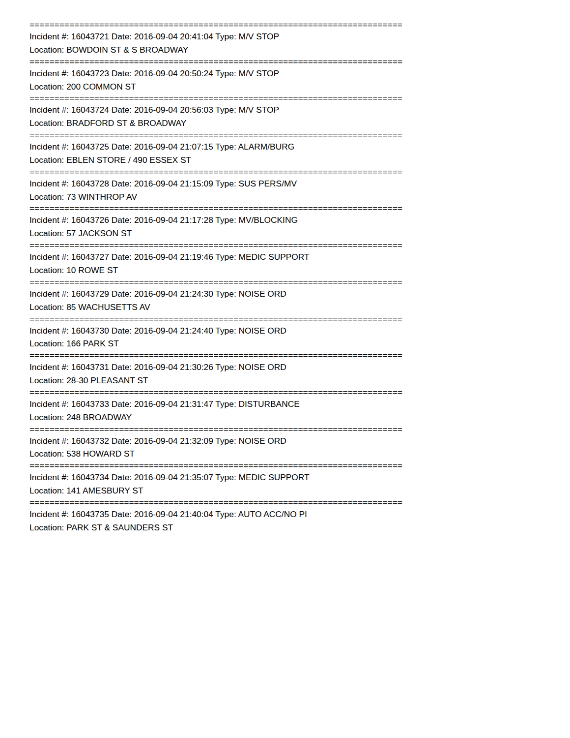===========================================================================
Incident #: 16043721 Date: 2016-09-04 20:41:04 Type: M/V STOP
Location: BOWDOIN ST & S BROADWAY
===========================================================================
Incident #: 16043723 Date: 2016-09-04 20:50:24 Type: M/V STOP
Location: 200 COMMON ST
===========================================================================
Incident #: 16043724 Date: 2016-09-04 20:56:03 Type: M/V STOP
Location: BRADFORD ST & BROADWAY
===========================================================================
Incident #: 16043725 Date: 2016-09-04 21:07:15 Type: ALARM/BURG
Location: EBLEN STORE / 490 ESSEX ST
===========================================================================
Incident #: 16043728 Date: 2016-09-04 21:15:09 Type: SUS PERS/MV
Location: 73 WINTHROP AV
===========================================================================
Incident #: 16043726 Date: 2016-09-04 21:17:28 Type: MV/BLOCKING
Location: 57 JACKSON ST
===========================================================================
Incident #: 16043727 Date: 2016-09-04 21:19:46 Type: MEDIC SUPPORT
Location: 10 ROWE ST
===========================================================================
Incident #: 16043729 Date: 2016-09-04 21:24:30 Type: NOISE ORD
Location: 85 WACHUSETTS AV
===========================================================================
Incident #: 16043730 Date: 2016-09-04 21:24:40 Type: NOISE ORD
Location: 166 PARK ST
===========================================================================
Incident #: 16043731 Date: 2016-09-04 21:30:26 Type: NOISE ORD
Location: 28-30 PLEASANT ST
===========================================================================
Incident #: 16043733 Date: 2016-09-04 21:31:47 Type: DISTURBANCE
Location: 248 BROADWAY
===========================================================================
Incident #: 16043732 Date: 2016-09-04 21:32:09 Type: NOISE ORD
Location: 538 HOWARD ST
===========================================================================
Incident #: 16043734 Date: 2016-09-04 21:35:07 Type: MEDIC SUPPORT
Location: 141 AMESBURY ST
===========================================================================
Incident #: 16043735 Date: 2016-09-04 21:40:04 Type: AUTO ACC/NO PI
Location: PARK ST & SAUNDERS ST